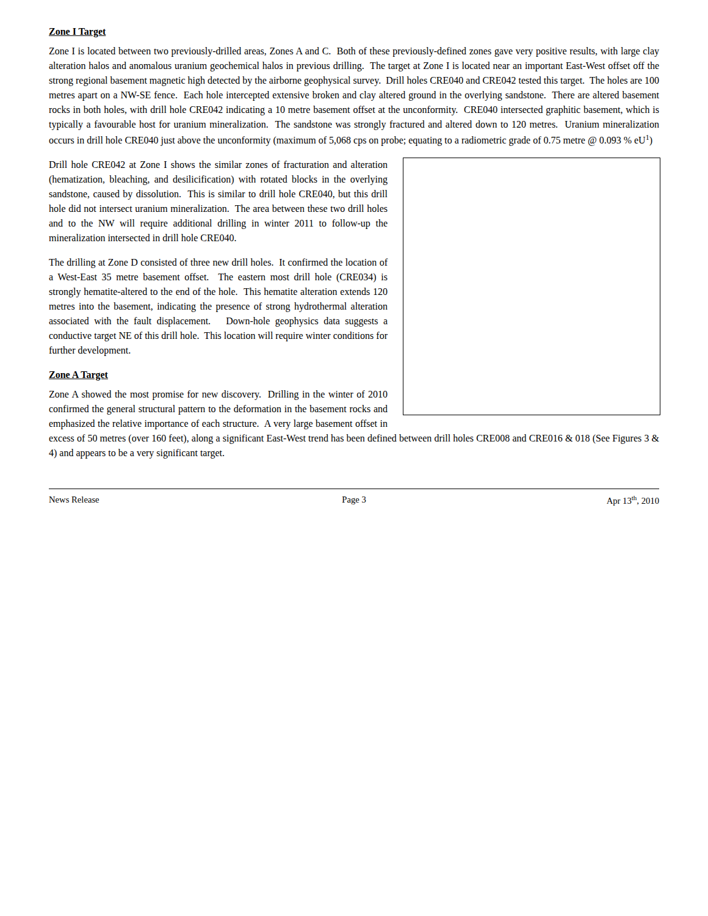Zone I Target
Zone I is located between two previously-drilled areas, Zones A and C. Both of these previously-defined zones gave very positive results, with large clay alteration halos and anomalous uranium geochemical halos in previous drilling. The target at Zone I is located near an important East-West offset off the strong regional basement magnetic high detected by the airborne geophysical survey. Drill holes CRE040 and CRE042 tested this target. The holes are 100 metres apart on a NW-SE fence. Each hole intercepted extensive broken and clay altered ground in the overlying sandstone. There are altered basement rocks in both holes, with drill hole CRE042 indicating a 10 metre basement offset at the unconformity. CRE040 intersected graphitic basement, which is typically a favourable host for uranium mineralization. The sandstone was strongly fractured and altered down to 120 metres. Uranium mineralization occurs in drill hole CRE040 just above the unconformity (maximum of 5,068 cps on probe; equating to a radiometric grade of 0.75 metre @ 0.093 % eU1)
Drill hole CRE042 at Zone I shows the similar zones of fracturation and alteration (hematization, bleaching, and desilicification) with rotated blocks in the overlying sandstone, caused by dissolution. This is similar to drill hole CRE040, but this drill hole did not intersect uranium mineralization. The area between these two drill holes and to the NW will require additional drilling in winter 2011 to follow-up the mineralization intersected in drill hole CRE040.
The drilling at Zone D consisted of three new drill holes. It confirmed the location of a West-East 35 metre basement offset. The eastern most drill hole (CRE034) is strongly hematite-altered to the end of the hole. This hematite alteration extends 120 metres into the basement, indicating the presence of strong hydrothermal alteration associated with the fault displacement. Down-hole geophysics data suggests a conductive target NE of this drill hole. This location will require winter conditions for further development.
Zone A Target
Zone A showed the most promise for new discovery. Drilling in the winter of 2010 confirmed the general structural pattern to the deformation in the basement rocks and emphasized the relative importance of each structure. A very large basement offset in excess of 50 metres (over 160 feet), along a significant East-West trend has been defined between drill holes CRE008 and CRE016 & 018 (See Figures 3 & 4) and appears to be a very significant target.
News Release
Page 3
Apr 13th, 2010